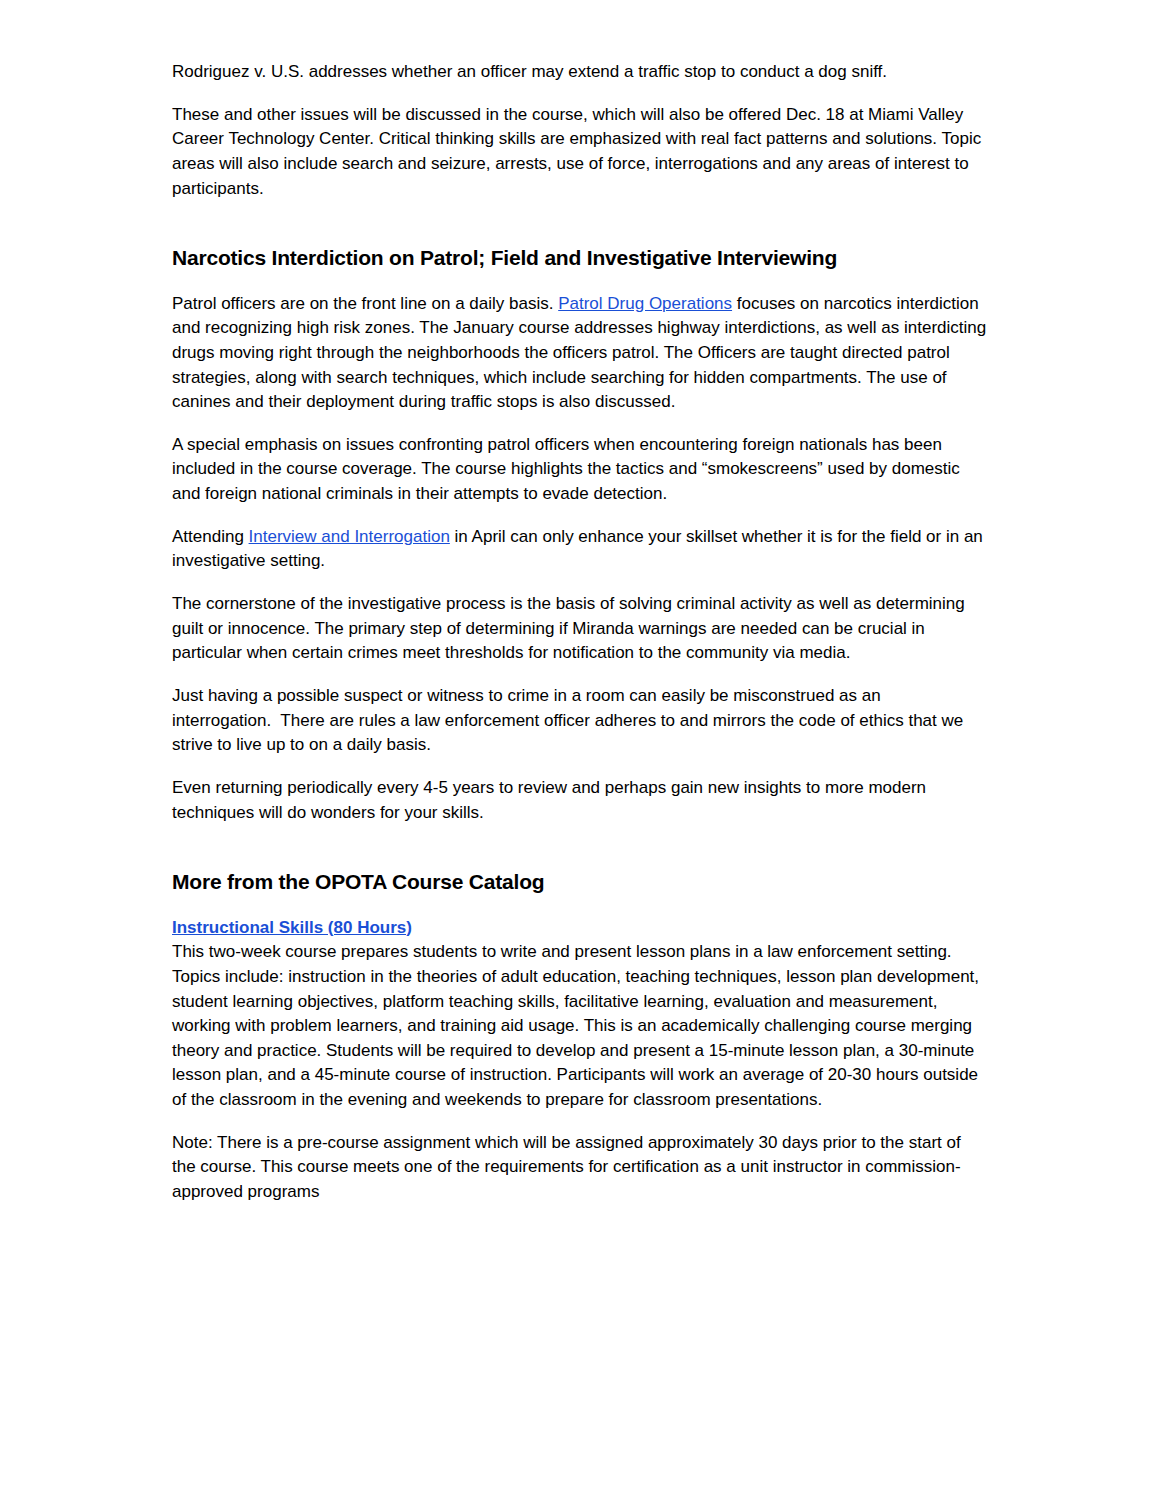Rodriguez v. U.S. addresses whether an officer may extend a traffic stop to conduct a dog sniff.
These and other issues will be discussed in the course, which will also be offered Dec. 18 at Miami Valley Career Technology Center. Critical thinking skills are emphasized with real fact patterns and solutions. Topic areas will also include search and seizure, arrests, use of force, interrogations and any areas of interest to participants.
Narcotics Interdiction on Patrol; Field and Investigative Interviewing
Patrol officers are on the front line on a daily basis. Patrol Drug Operations focuses on narcotics interdiction and recognizing high risk zones. The January course addresses highway interdictions, as well as interdicting drugs moving right through the neighborhoods the officers patrol. The Officers are taught directed patrol strategies, along with search techniques, which include searching for hidden compartments. The use of canines and their deployment during traffic stops is also discussed.
A special emphasis on issues confronting patrol officers when encountering foreign nationals has been included in the course coverage. The course highlights the tactics and “smokescreens” used by domestic and foreign national criminals in their attempts to evade detection.
Attending Interview and Interrogation in April can only enhance your skillset whether it is for the field or in an investigative setting.
The cornerstone of the investigative process is the basis of solving criminal activity as well as determining guilt or innocence. The primary step of determining if Miranda warnings are needed can be crucial in particular when certain crimes meet thresholds for notification to the community via media.
Just having a possible suspect or witness to crime in a room can easily be misconstrued as an interrogation. There are rules a law enforcement officer adheres to and mirrors the code of ethics that we strive to live up to on a daily basis.
Even returning periodically every 4-5 years to review and perhaps gain new insights to more modern techniques will do wonders for your skills.
More from the OPOTA Course Catalog
Instructional Skills (80 Hours)
This two-week course prepares students to write and present lesson plans in a law enforcement setting. Topics include: instruction in the theories of adult education, teaching techniques, lesson plan development, student learning objectives, platform teaching skills, facilitative learning, evaluation and measurement, working with problem learners, and training aid usage. This is an academically challenging course merging theory and practice. Students will be required to develop and present a 15-minute lesson plan, a 30-minute lesson plan, and a 45-minute course of instruction. Participants will work an average of 20-30 hours outside of the classroom in the evening and weekends to prepare for classroom presentations.
Note: There is a pre-course assignment which will be assigned approximately 30 days prior to the start of the course. This course meets one of the requirements for certification as a unit instructor in commission-approved programs